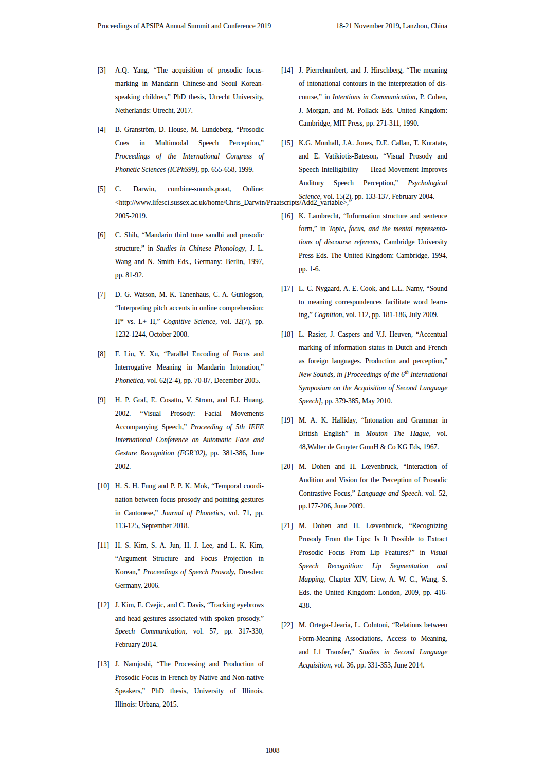Proceedings of APSIPA Annual Summit and Conference 2019 18-21 November 2019, Lanzhou, China
[3] A.Q. Yang, “The acquisition of prosodic focus-marking in Mandarin Chinese-and Seoul Korean- speaking children,” PhD thesis, Utrecht University, Netherlands: Utrecht, 2017.
[4] B. Granström, D. House, M. Lundeberg, “Prosodic Cues in Multimodal Speech Perception,” Proceedings of the International Congress of Phonetic Sciences (ICPhS99), pp. 655-658, 1999.
[5] C. Darwin, combine-sounds.praat, Online:<http://www.lifesci.sussex.ac.uk/home/Chris_Darwin/Praatscripts/Add2_variable>,” 2005-2019.
[6] C. Shih, “Mandarin third tone sandhi and prosodic structure,” in Studies in Chinese Phonology, J. L. Wang and N. Smith Eds., Germany: Berlin, 1997, pp. 81-92.
[7] D. G. Watson, M. K. Tanenhaus, C. A. Gunlogson, “Interpreting pitch accents in online comprehension: H* vs. L+ H,” Cognitive Science, vol. 32(7), pp. 1232-1244, October 2008.
[8] F. Liu, Y. Xu, “Parallel Encoding of Focus and Interrogative Meaning in Mandarin Intonation,” Phonetica, vol. 62(2-4), pp. 70-87, December 2005.
[9] H. P. Graf, E. Cosatto, V. Strom, and F.J. Huang, 2002. “Visual Prosody: Facial Movements Accompanying Speech,” Proceeding of 5th IEEE International Conference on Automatic Face and Gesture Recognition (FGR’02), pp. 381-386, June 2002.
[10] H. S. H. Fung and P. P. K. Mok, “Temporal coordination between focus prosody and pointing gestures in Cantonese,” Journal of Phonetics, vol. 71, pp. 113-125, September 2018.
[11] H. S. Kim, S. A. Jun, H. J. Lee, and L. K. Kim, “Argument Structure and Focus Projection in Korean,” Proceedings of Speech Prosody, Dresden: Germany, 2006.
[12] J. Kim, E. Cvejic, and C. Davis, “Tracking eyebrows and head gestures associated with spoken prosody.” Speech Communication, vol. 57, pp. 317-330, February 2014.
[13] J. Namjoshi, “The Processing and Production of Prosodic Focus in French by Native and Non-native Speakers,” PhD thesis, University of Illinois. Illinois: Urbana, 2015.
[14] J. Pierrehumbert, and J. Hirschberg, “The meaning of intonational contours in the interpretation of discourse,” in Intentions in Communication, P. Cohen, J. Morgan, and M. Pollack Eds. United Kingdom: Cambridge, MIT Press, pp. 271-311, 1990.
[15] K.G. Munhall, J.A. Jones, D.E. Callan, T. Kuratate, and E. Vatikiotis-Bateson, “Visual Prosody and Speech Intelligibility — Head Movement Improves Auditory Speech Perception,” Psychological Science, vol. 15(2), pp. 133-137, February 2004.
[16] K. Lambrecht, “Information structure and sentence form,” in Topic, focus, and the mental representations of discourse referents, Cambridge University Press Eds. The United Kingdom: Cambridge, 1994, pp. 1-6.
[17] L. C. Nygaard, A. E. Cook, and L.L. Namy, “Sound to meaning correspondences facilitate word learning,” Cognition, vol. 112, pp. 181-186, July 2009.
[18] L. Rasier, J. Caspers and V.J. Heuven, “Accentual marking of information status in Dutch and French as foreign languages. Production and perception,” New Sounds, in [Proceedings of the 6th International Symposium on the Acquisition of Second Language Speech], pp. 379-385, May 2010.
[19] M. A. K. Halliday, “Intonation and Grammar in British English” in Mouton The Hague, vol. 48,Walter de Gruyter GmnH & Co KG Eds, 1967.
[20] M. Dohen and H. Lœvenbruck, “Interaction of Audition and Vision for the Perception of Prosodic Contrastive Focus,” Language and Speech. vol. 52, pp.177-206, June 2009.
[21] M. Dohen and H. Lœvenbruck, “Recognizing Prosody From the Lips: Is It Possible to Extract Prosodic Focus From Lip Features?” in Visual Speech Recognition: Lip Segmentation and Mapping, Chapter XIV, Liew, A. W. C., Wang, S. Eds. the United Kingdom: London, 2009, pp. 416-438.
[22] M. Ortega-Llearia, L. Colntoni, “Relations between Form-Meaning Associations, Access to Meaning, and L1 Transfer,” Studies in Second Language Acquisition, vol. 36, pp. 331-353, June 2014.
1808